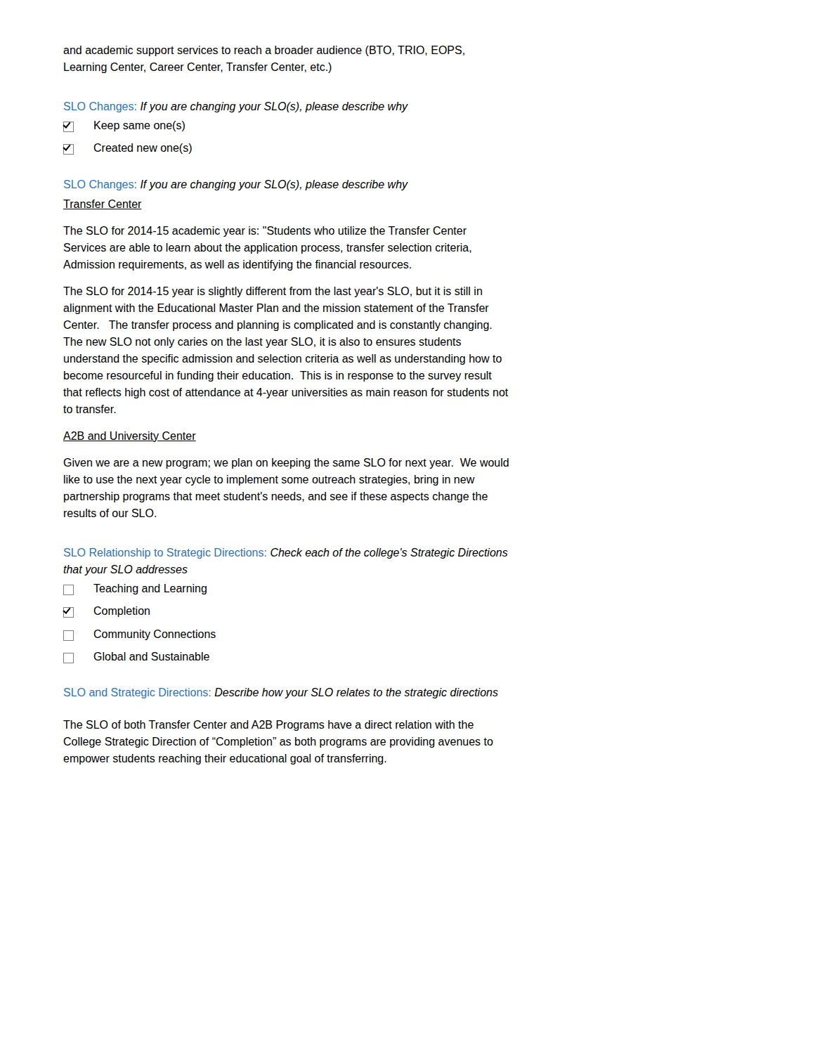and academic support services to reach a broader audience (BTO, TRIO, EOPS, Learning Center, Career Center, Transfer Center, etc.)
SLO Changes: If you are changing your SLO(s), please describe why
Keep same one(s)
Created new one(s)
SLO Changes: If you are changing your SLO(s), please describe why
Transfer Center
The SLO for 2014-15 academic year is: "Students who utilize the Transfer Center Services are able to learn about the application process, transfer selection criteria, Admission requirements, as well as identifying the financial resources.
The SLO for 2014-15 year is slightly different from the last year's SLO, but it is still in alignment with the Educational Master Plan and the mission statement of the Transfer Center. The transfer process and planning is complicated and is constantly changing. The new SLO not only caries on the last year SLO, it is also to ensures students understand the specific admission and selection criteria as well as understanding how to become resourceful in funding their education. This is in response to the survey result that reflects high cost of attendance at 4-year universities as main reason for students not to transfer.
A2B and University Center
Given we are a new program; we plan on keeping the same SLO for next year. We would like to use the next year cycle to implement some outreach strategies, bring in new partnership programs that meet student's needs, and see if these aspects change the results of our SLO.
SLO Relationship to Strategic Directions: Check each of the college's Strategic Directions that your SLO addresses
Teaching and Learning
Completion
Community Connections
Global and Sustainable
SLO and Strategic Directions: Describe how your SLO relates to the strategic directions
The SLO of both Transfer Center and A2B Programs have a direct relation with the College Strategic Direction of “Completion” as both programs are providing avenues to empower students reaching their educational goal of transferring.